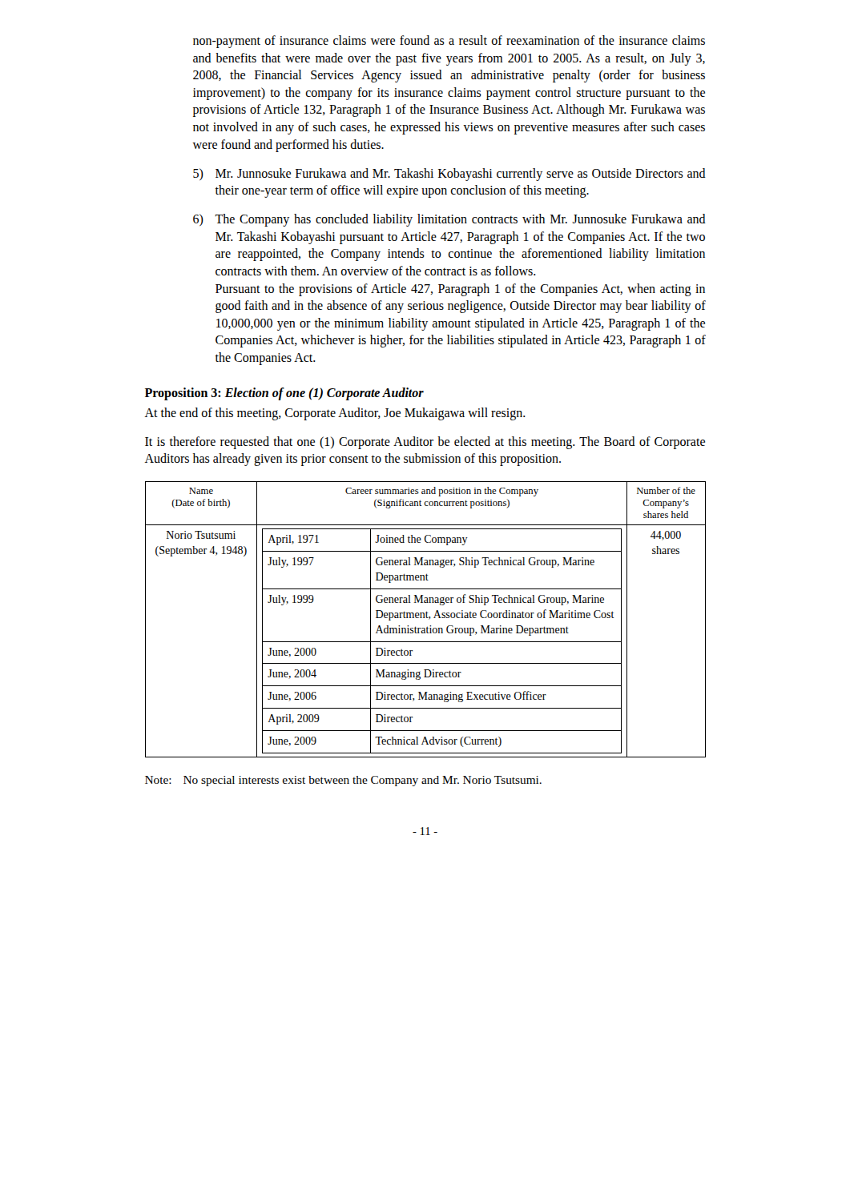non-payment of insurance claims were found as a result of reexamination of the insurance claims and benefits that were made over the past five years from 2001 to 2005. As a result, on July 3, 2008, the Financial Services Agency issued an administrative penalty (order for business improvement) to the company for its insurance claims payment control structure pursuant to the provisions of Article 132, Paragraph 1 of the Insurance Business Act. Although Mr. Furukawa was not involved in any of such cases, he expressed his views on preventive measures after such cases were found and performed his duties.
5) Mr. Junnosuke Furukawa and Mr. Takashi Kobayashi currently serve as Outside Directors and their one-year term of office will expire upon conclusion of this meeting.
6) The Company has concluded liability limitation contracts with Mr. Junnosuke Furukawa and Mr. Takashi Kobayashi pursuant to Article 427, Paragraph 1 of the Companies Act. If the two are reappointed, the Company intends to continue the aforementioned liability limitation contracts with them. An overview of the contract is as follows.
Pursuant to the provisions of Article 427, Paragraph 1 of the Companies Act, when acting in good faith and in the absence of any serious negligence, Outside Director may bear liability of 10,000,000 yen or the minimum liability amount stipulated in Article 425, Paragraph 1 of the Companies Act, whichever is higher, for the liabilities stipulated in Article 423, Paragraph 1 of the Companies Act.
Proposition 3: Election of one (1) Corporate Auditor
At the end of this meeting, Corporate Auditor, Joe Mukaigawa will resign.
It is therefore requested that one (1) Corporate Auditor be elected at this meeting. The Board of Corporate Auditors has already given its prior consent to the submission of this proposition.
| Name (Date of birth) | Career summaries and position in the Company (Significant concurrent positions) | Number of the Company’s shares held |
| --- | --- | --- |
| Norio Tsutsumi (September 4, 1948) | / April, 1971 / Joined the Company / / July, 1997 / General Manager, Ship Technical Group, Marine Department / / July, 1999 / General Manager of Ship Technical Group, Marine Department, Associate Coordinator of Maritime Cost Administration Group, Marine Department / / June, 2000 / Director / / June, 2004 / Managing Director / / June, 2006 / Director, Managing Executive Officer / / April, 2009 / Director / / June, 2009 / Technical Advisor (Current) / | 44,000 shares |
Note: No special interests exist between the Company and Mr. Norio Tsutsumi.
- 11 -